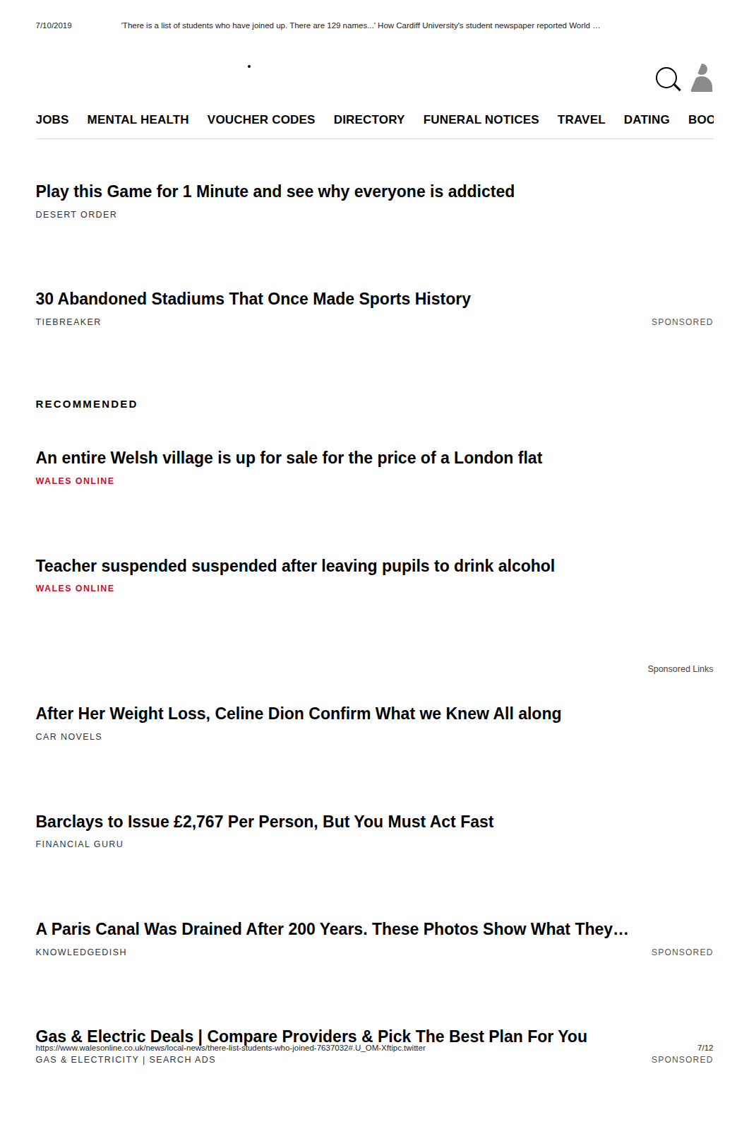7/10/2019 'There is a list of students who have joined up. There are 129 names...' How Cardiff University's student newspaper reported World …
JOBS
MENTAL HEALTH
VOUCHER CODES
DIRECTORY
FUNERAL NOTICES
TRAVEL
DATING
BOOK AN AD
Play this Game for 1 Minute and see why everyone is addicted
DESERT ORDER
30 Abandoned Stadiums That Once Made Sports History
TIEBREAKER SPONSORED
RECOMMENDED
An entire Welsh village is up for sale for the price of a London flat
WALES ONLINE
Teacher suspended suspended after leaving pupils to drink alcohol
WALES ONLINE
Sponsored Links
After Her Weight Loss, Celine Dion Confirm What we Knew All along
CAR NOVELS
Barclays to Issue £2,767 Per Person, But You Must Act Fast
FINANCIAL GURU
A Paris Canal Was Drained After 200 Years. These Photos Show What They…
KNOWLEDGEDISH SPONSORED
Gas & Electric Deals | Compare Providers & Pick The Best Plan For You
GAS & ELECTRICITY | SEARCH ADS SPONSORED
https://www.walesonline.co.uk/news/local-news/there-list-students-who-joined-7637032#.U_OM-Xftipc.twitter 7/12